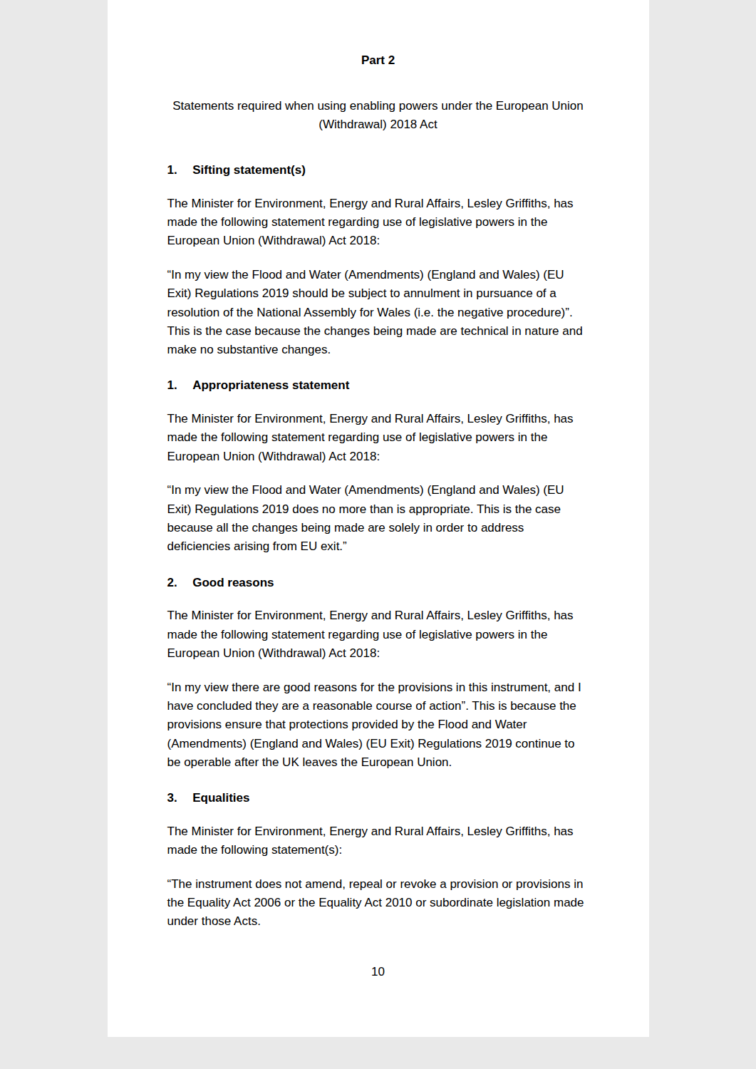Part 2
Statements required when using enabling powers under the European Union
(Withdrawal) 2018 Act
1. Sifting statement(s)
The Minister for Environment, Energy and Rural Affairs, Lesley Griffiths, has made the following statement regarding use of legislative powers in the European Union (Withdrawal) Act 2018:
“In my view the Flood and Water (Amendments) (England and Wales) (EU Exit) Regulations 2019 should be subject to annulment in pursuance of a resolution of the National Assembly for Wales (i.e. the negative procedure)”. This is the case because the changes being made are technical in nature and make no substantive changes.
1. Appropriateness statement
The Minister for Environment, Energy and Rural Affairs, Lesley Griffiths, has made the following statement regarding use of legislative powers in the European Union (Withdrawal) Act 2018:
“In my view the Flood and Water (Amendments) (England and Wales) (EU Exit) Regulations 2019 does no more than is appropriate. This is the case because all the changes being made are solely in order to address deficiencies arising from EU exit.”
2. Good reasons
The Minister for Environment, Energy and Rural Affairs, Lesley Griffiths, has made the following statement regarding use of legislative powers in the European Union (Withdrawal) Act 2018:
“In my view there are good reasons for the provisions in this instrument, and I have concluded they are a reasonable course of action”. This is because the provisions ensure that protections provided by the Flood and Water (Amendments) (England and Wales) (EU Exit) Regulations 2019 continue to be operable after the UK leaves the European Union.
3. Equalities
The Minister for Environment, Energy and Rural Affairs, Lesley Griffiths, has made the following statement(s):
“The instrument does not amend, repeal or revoke a provision or provisions in the Equality Act 2006 or the Equality Act 2010 or subordinate legislation made under those Acts.
10